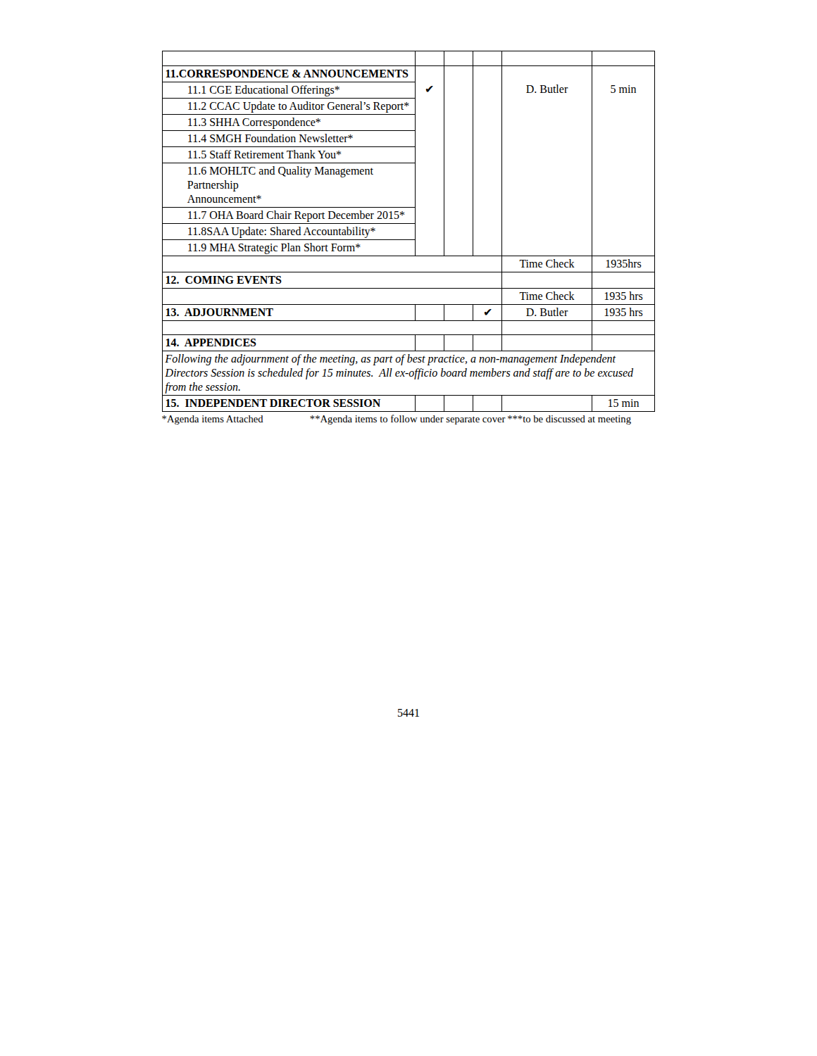| 11.CORRESPONDENCE & ANNOUNCEMENTS | | | | | |
| 11.1 CGE Educational Offerings* | ✔ | | | D. Butler | 5 min |
| 11.2 CCAC Update to Auditor General’s Report* | | | | | |
| 11.3 SHHA Correspondence* | | | | | |
| 11.4 SMGH Foundation Newsletter* | | | | | |
| 11.5 Staff Retirement Thank You* | | | | | |
| 11.6 MOHLTC and Quality Management Partnership Announcement* | | | | | |
| 11.7 OHA Board Chair Report December 2015* | | | | | |
| 11.8SAA Update: Shared Accountability* | | | | | |
| 11.9 MHA Strategic Plan Short Form* | | | | | |
| | Time Check | 1935hrs |
| 12. COMING EVENTS | | |
| | Time Check | 1935 hrs |
| 13. ADJOURNMENT | | | ✔ | D. Butler | 1935 hrs |
| 14. APPENDICES | | | | | |
| Following the adjournment of the meeting, as part of best practice, a non-management Independent Directors Session is scheduled for 15 minutes. All ex-officio board members and staff are to be excused from the session. |
| 15. INDEPENDENT DIRECTOR SESSION | | | | | 15 min |
*Agenda items Attached **Agenda items to follow under separate cover ***to be discussed at meeting
5441